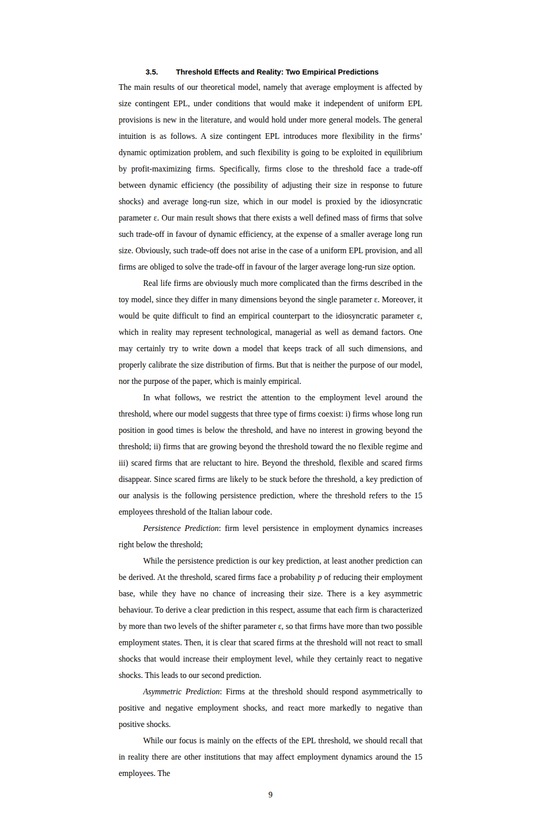3.5. Threshold Effects and Reality: Two Empirical Predictions
The main results of our theoretical model, namely that average employment is affected by size contingent EPL, under conditions that would make it independent of uniform EPL provisions is new in the literature, and would hold under more general models. The general intuition is as follows. A size contingent EPL introduces more flexibility in the firms’ dynamic optimization problem, and such flexibility is going to be exploited in equilibrium by profit-maximizing firms. Specifically, firms close to the threshold face a trade-off between dynamic efficiency (the possibility of adjusting their size in response to future shocks) and average long-run size, which in our model is proxied by the idiosyncratic parameter ε. Our main result shows that there exists a well defined mass of firms that solve such trade-off in favour of dynamic efficiency, at the expense of a smaller average long run size. Obviously, such trade-off does not arise in the case of a uniform EPL provision, and all firms are obliged to solve the trade-off in favour of the larger average long-run size option.
Real life firms are obviously much more complicated than the firms described in the toy model, since they differ in many dimensions beyond the single parameter ε. Moreover, it would be quite difficult to find an empirical counterpart to the idiosyncratic parameter ε, which in reality may represent technological, managerial as well as demand factors. One may certainly try to write down a model that keeps track of all such dimensions, and properly calibrate the size distribution of firms. But that is neither the purpose of our model, nor the purpose of the paper, which is mainly empirical.
In what follows, we restrict the attention to the employment level around the threshold, where our model suggests that three type of firms coexist: i) firms whose long run position in good times is below the threshold, and have no interest in growing beyond the threshold; ii) firms that are growing beyond the threshold toward the no flexible regime and iii) scared firms that are reluctant to hire. Beyond the threshold, flexible and scared firms disappear. Since scared firms are likely to be stuck before the threshold, a key prediction of our analysis is the following persistence prediction, where the threshold refers to the 15 employees threshold of the Italian labour code.
Persistence Prediction: firm level persistence in employment dynamics increases right below the threshold;
While the persistence prediction is our key prediction, at least another prediction can be derived. At the threshold, scared firms face a probability p of reducing their employment base, while they have no chance of increasing their size. There is a key asymmetric behaviour. To derive a clear prediction in this respect, assume that each firm is characterized by more than two levels of the shifter parameter ε, so that firms have more than two possible employment states. Then, it is clear that scared firms at the threshold will not react to small shocks that would increase their employment level, while they certainly react to negative shocks. This leads to our second prediction.
Asymmetric Prediction: Firms at the threshold should respond asymmetrically to positive and negative employment shocks, and react more markedly to negative than positive shocks.
While our focus is mainly on the effects of the EPL threshold, we should recall that in reality there are other institutions that may affect employment dynamics around the 15 employees. The
9